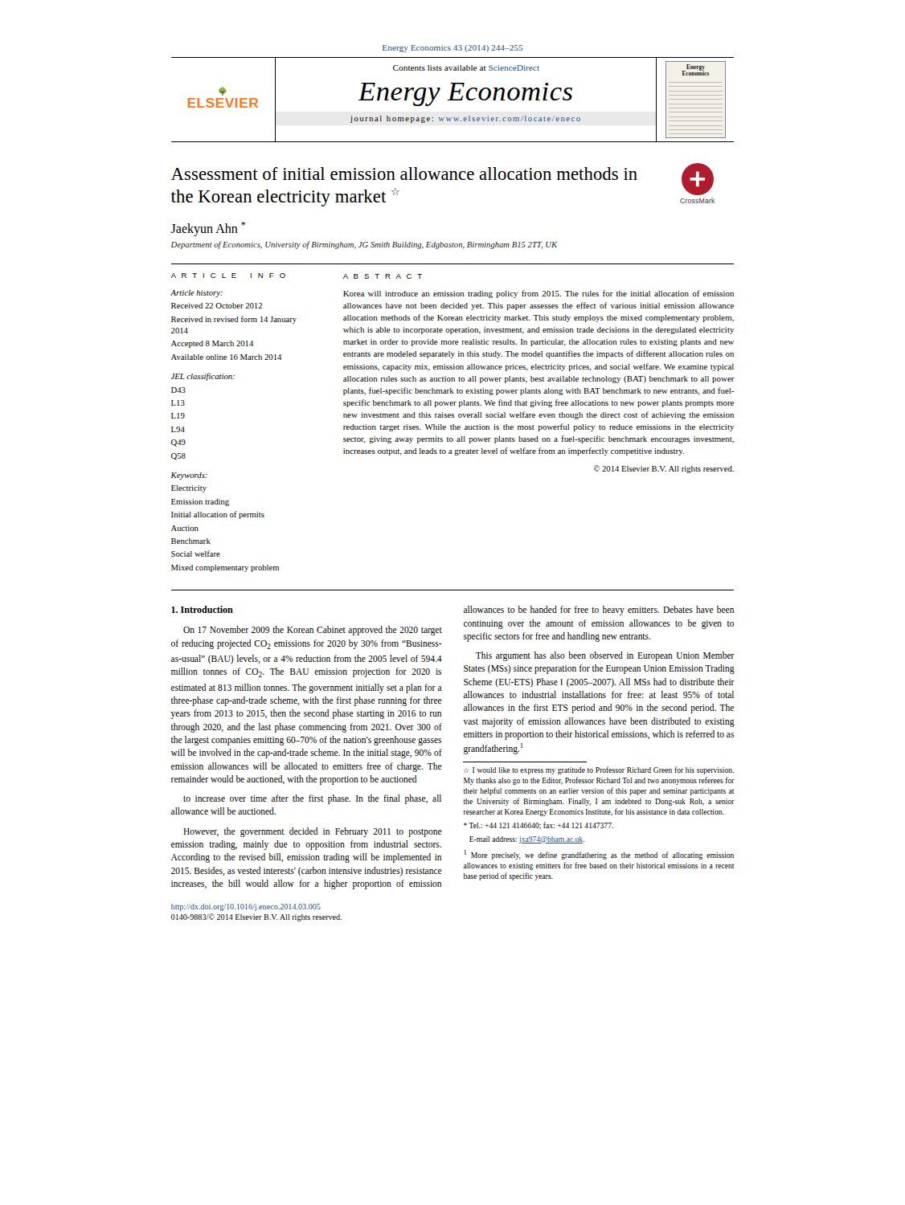Energy Economics 43 (2014) 244–255
🌳
ELSEVIER
Contents lists available at ScienceDirect
Energy Economics
journal homepage: www.elsevier.com/locate/eneco
Energy
Economics
CrossMark
Assessment of initial emission allowance allocation methods in the Korean electricity market ☆
Jaekyun Ahn *
Department of Economics, University of Birmingham, JG Smith Building, Edgbaston, Birmingham B15 2TT, UK
A R T I C L E I N F O
Article history:
Received 22 October 2012
Received in revised form 14 January 2014
Accepted 8 March 2014
Available online 16 March 2014
JEL classification:
D43
L13
L19
L94
Q49
Q58
Keywords:
Electricity
Emission trading
Initial allocation of permits
Auction
Benchmark
Social welfare
Mixed complementary problem
A B S T R A C T
Korea will introduce an emission trading policy from 2015. The rules for the initial allocation of emission allowances have not been decided yet. This paper assesses the effect of various initial emission allowance allocation methods of the Korean electricity market. This study employs the mixed complementary problem, which is able to incorporate operation, investment, and emission trade decisions in the deregulated electricity market in order to provide more realistic results. In particular, the allocation rules to existing plants and new entrants are modeled separately in this study. The model quantifies the impacts of different allocation rules on emissions, capacity mix, emission allowance prices, electricity prices, and social welfare. We examine typical allocation rules such as auction to all power plants, best available technology (BAT) benchmark to all power plants, fuel-specific benchmark to existing power plants along with BAT benchmark to new entrants, and fuel-specific benchmark to all power plants. We find that giving free allocations to new power plants prompts more new investment and this raises overall social welfare even though the direct cost of achieving the emission reduction target rises. While the auction is the most powerful policy to reduce emissions in the electricity sector, giving away permits to all power plants based on a fuel-specific benchmark encourages investment, increases output, and leads to a greater level of welfare from an imperfectly competitive industry.
© 2014 Elsevier B.V. All rights reserved.
1. Introduction
On 17 November 2009 the Korean Cabinet approved the 2020 target of reducing projected CO2 emissions for 2020 by 30% from “Business-as-usual” (BAU) levels, or a 4% reduction from the 2005 level of 594.4 million tonnes of CO2. The BAU emission projection for 2020 is estimated at 813 million tonnes. The government initially set a plan for a three-phase cap-and-trade scheme, with the first phase running for three years from 2013 to 2015, then the second phase starting in 2016 to run through 2020, and the last phase commencing from 2021. Over 300 of the largest companies emitting 60–70% of the nation's greenhouse gasses will be involved in the cap-and-trade scheme. In the initial stage, 90% of emission allowances will be allocated to emitters free of charge. The remainder would be auctioned, with the proportion to be auctioned
to increase over time after the first phase. In the final phase, all allowance will be auctioned.
However, the government decided in February 2011 to postpone emission trading, mainly due to opposition from industrial sectors. According to the revised bill, emission trading will be implemented in 2015. Besides, as vested interests' (carbon intensive industries) resistance increases, the bill would allow for a higher proportion of emission allowances to be handed for free to heavy emitters. Debates have been continuing over the amount of emission allowances to be given to specific sectors for free and handling new entrants.
This argument has also been observed in European Union Member States (MSs) since preparation for the European Union Emission Trading Scheme (EU-ETS) Phase Ⅰ (2005–2007). All MSs had to distribute their allowances to industrial installations for free: at least 95% of total allowances in the first ETS period and 90% in the second period. The vast majority of emission allowances have been distributed to existing emitters in proportion to their historical emissions, which is referred to as grandfathering.1
☆ I would like to express my gratitude to Professor Richard Green for his supervision. My thanks also go to the Editor, Professor Richard Tol and two anonymous referees for their helpful comments on an earlier version of this paper and seminar participants at the University of Birmingham. Finally, I am indebted to Dong-suk Roh, a senior researcher at Korea Energy Economics Institute, for his assistance in data collection.
* Tel.: +44 121 4146640; fax: +44 121 4147377.
E-mail address: jxa974@bham.ac.uk.
1 More precisely, we define grandfathering as the method of allocating emission allowances to existing emitters for free based on their historical emissions in a recent base period of specific years.
http://dx.doi.org/10.1016/j.eneco.2014.03.005
0140-9883/© 2014 Elsevier B.V. All rights reserved.